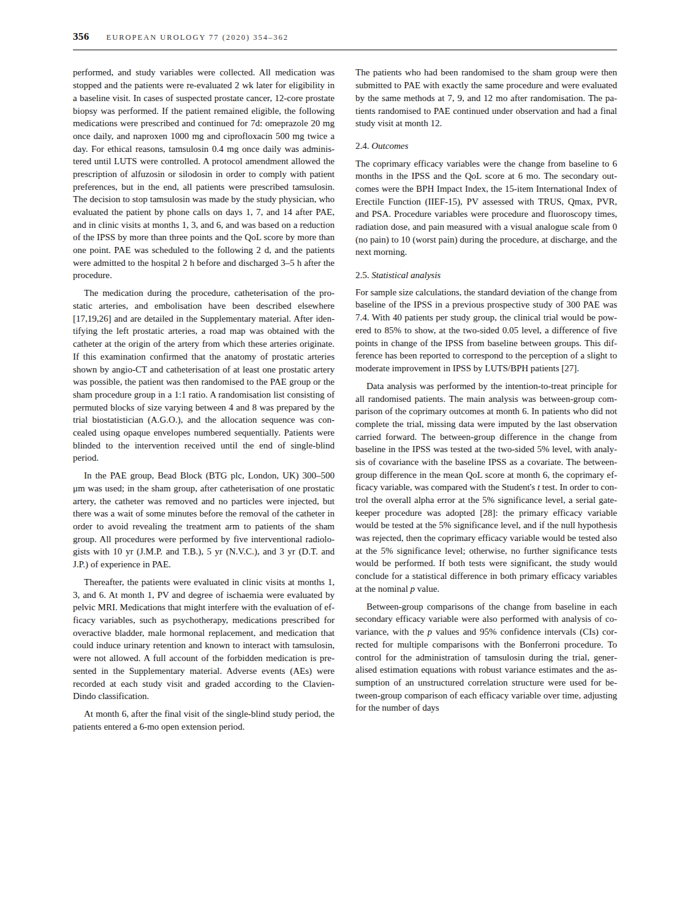356
European Urology 77 (2020) 354–362
performed, and study variables were collected. All medication was stopped and the patients were re-evaluated 2 wk later for eligibility in a baseline visit. In cases of suspected prostate cancer, 12-core prostate biopsy was performed. If the patient remained eligible, the following medications were prescribed and continued for 7d: omeprazole 20 mg once daily, and naproxen 1000 mg and ciprofloxacin 500 mg twice a day. For ethical reasons, tamsulosin 0.4 mg once daily was administered until LUTS were controlled. A protocol amendment allowed the prescription of alfuzosin or silodosin in order to comply with patient preferences, but in the end, all patients were prescribed tamsulosin. The decision to stop tamsulosin was made by the study physician, who evaluated the patient by phone calls on days 1, 7, and 14 after PAE, and in clinic visits at months 1, 3, and 6, and was based on a reduction of the IPSS by more than three points and the QoL score by more than one point. PAE was scheduled to the following 2 d, and the patients were admitted to the hospital 2 h before and discharged 3–5 h after the procedure.
The medication during the procedure, catheterisation of the prostatic arteries, and embolisation have been described elsewhere [17,19,26] and are detailed in the Supplementary material. After identifying the left prostatic arteries, a road map was obtained with the catheter at the origin of the artery from which these arteries originate. If this examination confirmed that the anatomy of prostatic arteries shown by angio-CT and catheterisation of at least one prostatic artery was possible, the patient was then randomised to the PAE group or the sham procedure group in a 1:1 ratio. A randomisation list consisting of permuted blocks of size varying between 4 and 8 was prepared by the trial biostatistician (A.G.O.), and the allocation sequence was concealed using opaque envelopes numbered sequentially. Patients were blinded to the intervention received until the end of single-blind period.
In the PAE group, Bead Block (BTG plc, London, UK) 300–500 μm was used; in the sham group, after catheterisation of one prostatic artery, the catheter was removed and no particles were injected, but there was a wait of some minutes before the removal of the catheter in order to avoid revealing the treatment arm to patients of the sham group. All procedures were performed by five interventional radiologists with 10 yr (J.M.P. and T.B.), 5 yr (N.V.C.), and 3 yr (D.T. and J.P.) of experience in PAE.
Thereafter, the patients were evaluated in clinic visits at months 1, 3, and 6. At month 1, PV and degree of ischaemia were evaluated by pelvic MRI. Medications that might interfere with the evaluation of efficacy variables, such as psychotherapy, medications prescribed for overactive bladder, male hormonal replacement, and medication that could induce urinary retention and known to interact with tamsulosin, were not allowed. A full account of the forbidden medication is presented in the Supplementary material. Adverse events (AEs) were recorded at each study visit and graded according to the Clavien-Dindo classification.
At month 6, after the final visit of the single-blind study period, the patients entered a 6-mo open extension period.
The patients who had been randomised to the sham group were then submitted to PAE with exactly the same procedure and were evaluated by the same methods at 7, 9, and 12 mo after randomisation. The patients randomised to PAE continued under observation and had a final study visit at month 12.
2.4. Outcomes
The coprimary efficacy variables were the change from baseline to 6 months in the IPSS and the QoL score at 6 mo. The secondary outcomes were the BPH Impact Index, the 15-item International Index of Erectile Function (IIEF-15), PV assessed with TRUS, Qmax, PVR, and PSA. Procedure variables were procedure and fluoroscopy times, radiation dose, and pain measured with a visual analogue scale from 0 (no pain) to 10 (worst pain) during the procedure, at discharge, and the next morning.
2.5. Statistical analysis
For sample size calculations, the standard deviation of the change from baseline of the IPSS in a previous prospective study of 300 PAE was 7.4. With 40 patients per study group, the clinical trial would be powered to 85% to show, at the two-sided 0.05 level, a difference of five points in change of the IPSS from baseline between groups. This difference has been reported to correspond to the perception of a slight to moderate improvement in IPSS by LUTS/BPH patients [27].
Data analysis was performed by the intention-to-treat principle for all randomised patients. The main analysis was between-group comparison of the coprimary outcomes at month 6. In patients who did not complete the trial, missing data were imputed by the last observation carried forward. The between-group difference in the change from baseline in the IPSS was tested at the two-sided 5% level, with analysis of covariance with the baseline IPSS as a covariate. The between-group difference in the mean QoL score at month 6, the coprimary efficacy variable, was compared with the Student's t test. In order to control the overall alpha error at the 5% significance level, a serial gatekeeper procedure was adopted [28]: the primary efficacy variable would be tested at the 5% significance level, and if the null hypothesis was rejected, then the coprimary efficacy variable would be tested also at the 5% significance level; otherwise, no further significance tests would be performed. If both tests were significant, the study would conclude for a statistical difference in both primary efficacy variables at the nominal p value.
Between-group comparisons of the change from baseline in each secondary efficacy variable were also performed with analysis of covariance, with the p values and 95% confidence intervals (CIs) corrected for multiple comparisons with the Bonferroni procedure. To control for the administration of tamsulosin during the trial, generalised estimation equations with robust variance estimates and the assumption of an unstructured correlation structure were used for between-group comparison of each efficacy variable over time, adjusting for the number of days